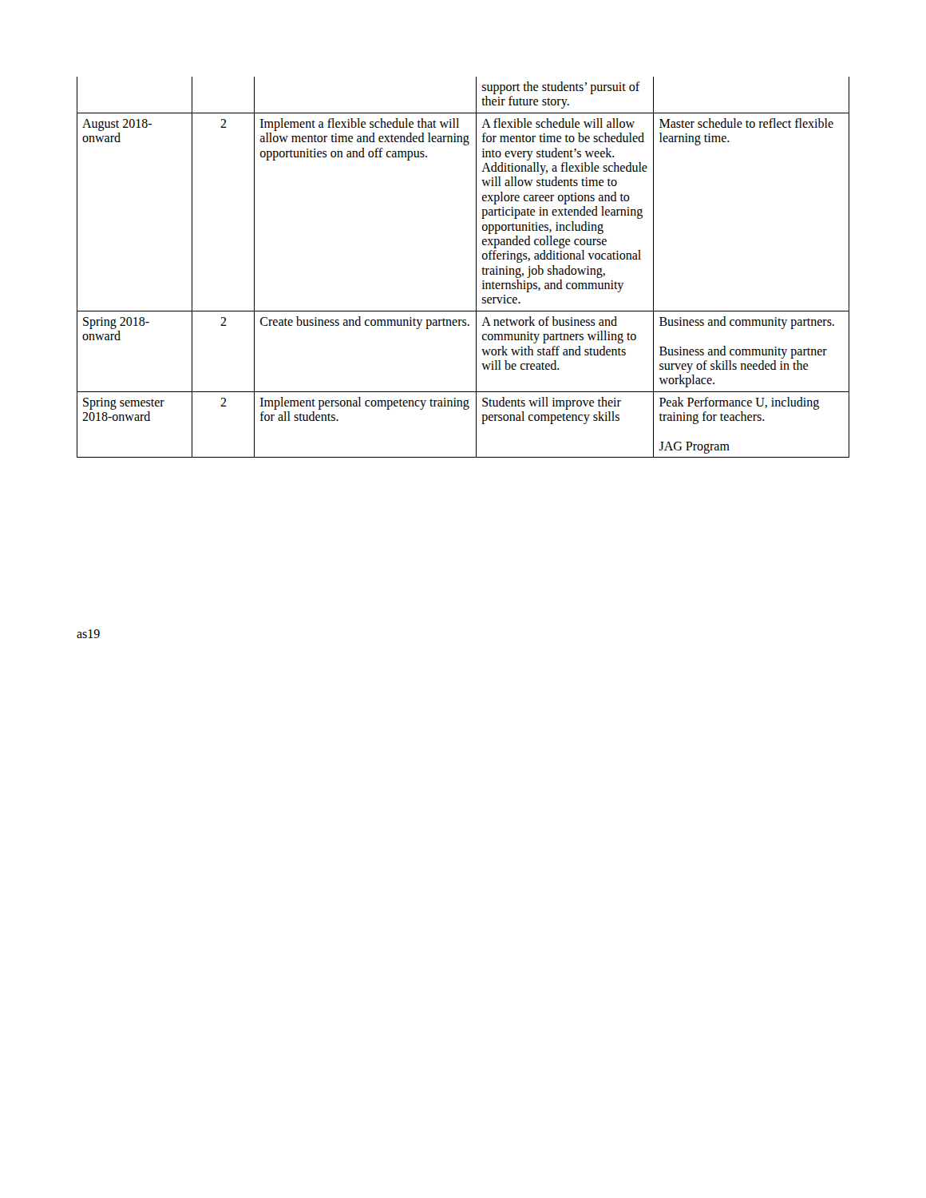| | | | support the students’ pursuit of their future story. | |
| August 2018-onward | 2 | Implement a flexible schedule that will allow mentor time and extended learning opportunities on and off campus. | A flexible schedule will allow for mentor time to be scheduled into every student’s week. Additionally, a flexible schedule will allow students time to explore career options and to participate in extended learning opportunities, including expanded college course offerings, additional vocational training, job shadowing, internships, and community service. | Master schedule to reflect flexible learning time. |
| Spring 2018-onward | 2 | Create business and community partners. | A network of business and community partners willing to work with staff and students will be created. | Business and community partners. Business and community partner survey of skills needed in the workplace. |
| Spring semester 2018-onward | 2 | Implement personal competency training for all students. | Students will improve their personal competency skills | Peak Performance U, including training for teachers. JAG Program |
as19